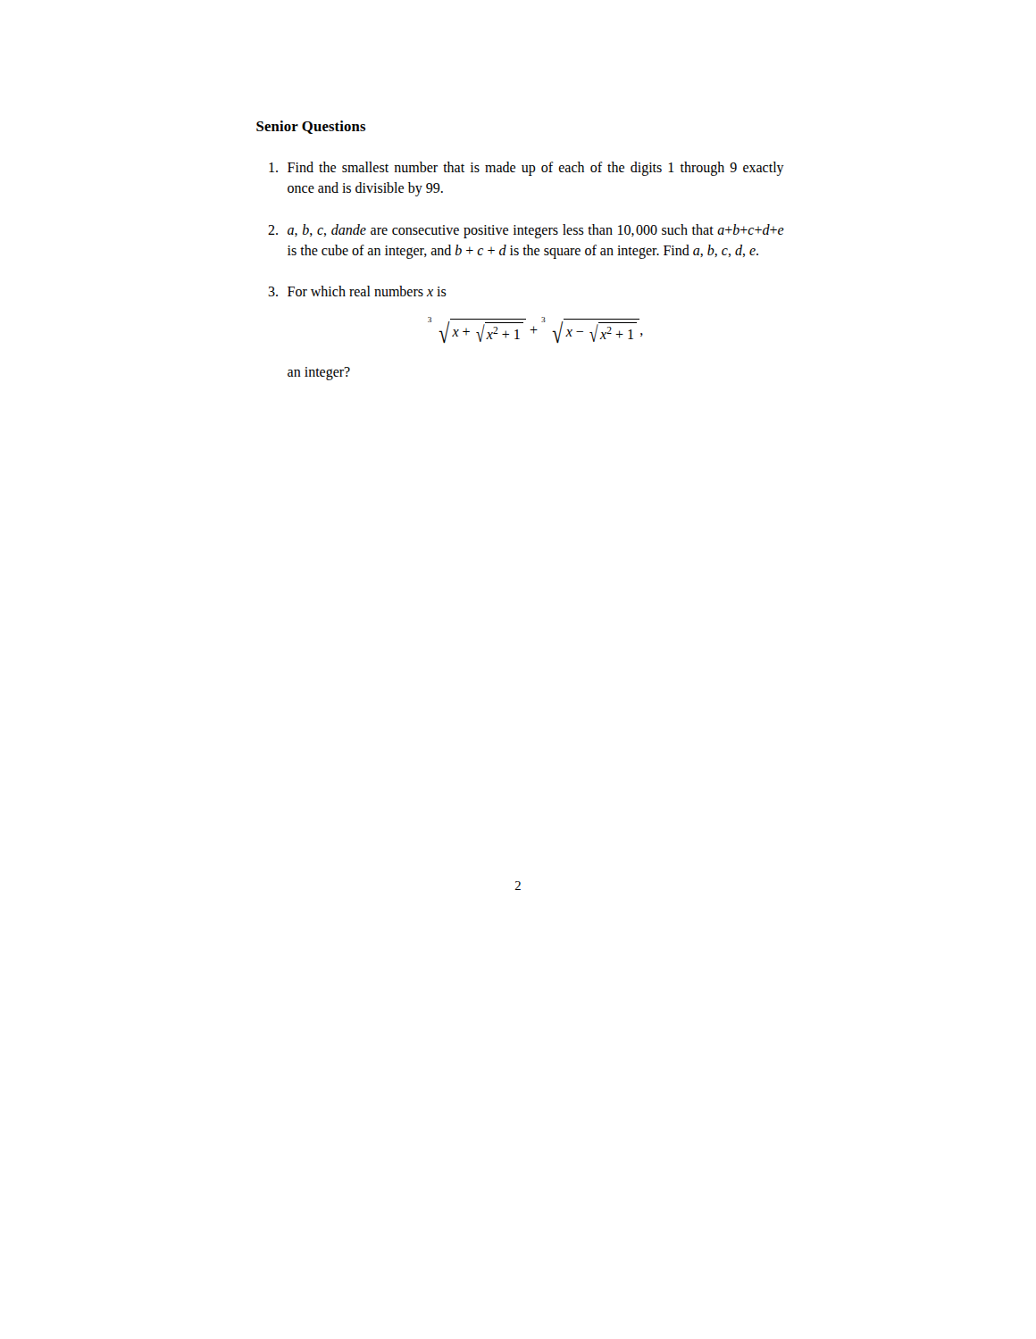Senior Questions
Find the smallest number that is made up of each of the digits 1 through 9 exactly once and is divisible by 99.
a, b, c, dande are consecutive positive integers less than 10, 000 such that a+b+c+d+e is the cube of an integer, and b + c + d is the square of an integer. Find a, b, c, d, e.
For which real numbers x is 3√x + √x2 + 1 + 3√x − √x2 + 1 , an integer?
2